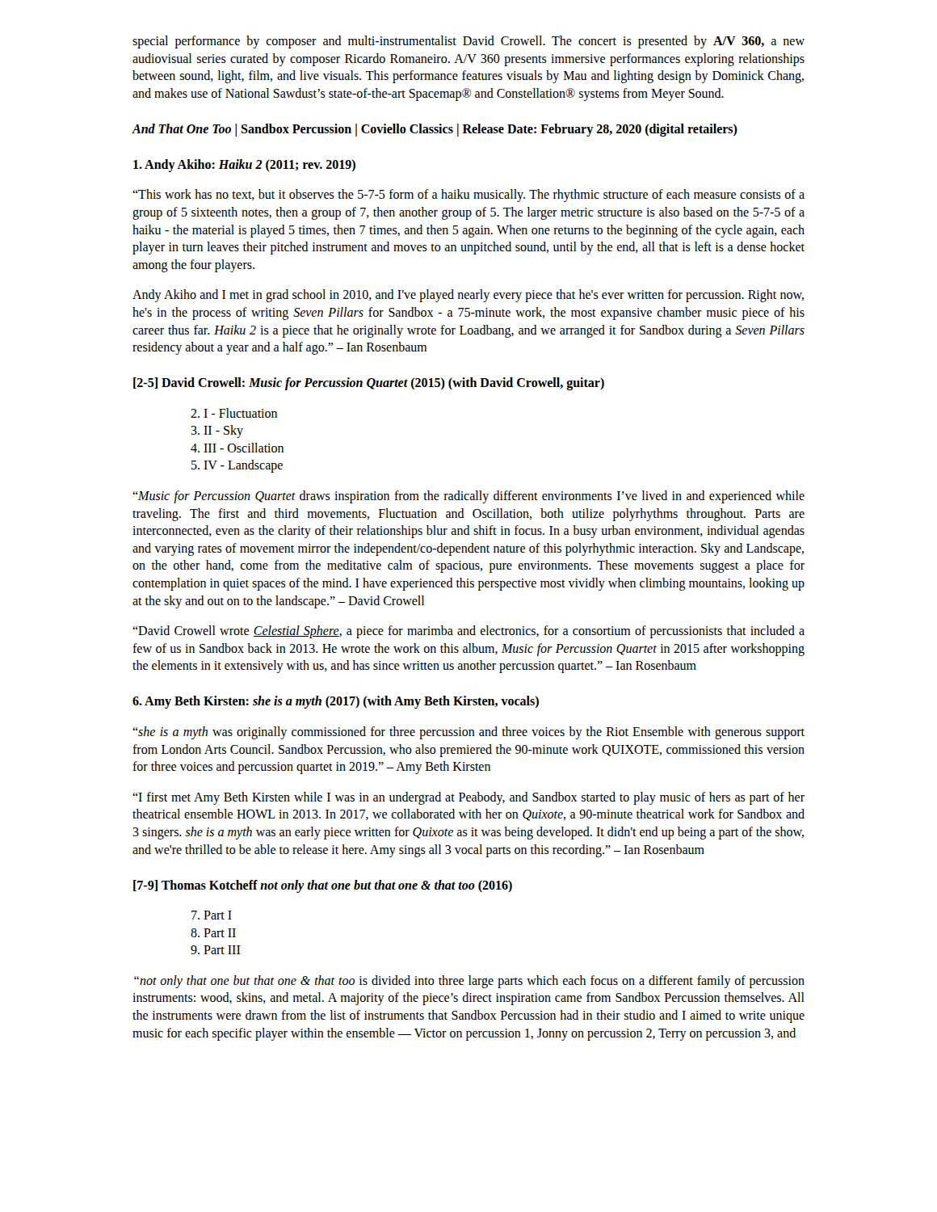special performance by composer and multi-instrumentalist David Crowell. The concert is presented by A/V 360, a new audiovisual series curated by composer Ricardo Romaneiro. A/V 360 presents immersive performances exploring relationships between sound, light, film, and live visuals. This performance features visuals by Mau and lighting design by Dominick Chang, and makes use of National Sawdust’s state-of-the-art Spacemap® and Constellation® systems from Meyer Sound.
And That One Too | Sandbox Percussion | Coviello Classics | Release Date: February 28, 2020 (digital retailers)
1. Andy Akiho: Haiku 2 (2011; rev. 2019)
“This work has no text, but it observes the 5-7-5 form of a haiku musically. The rhythmic structure of each measure consists of a group of 5 sixteenth notes, then a group of 7, then another group of 5. The larger metric structure is also based on the 5-7-5 of a haiku - the material is played 5 times, then 7 times, and then 5 again. When one returns to the beginning of the cycle again, each player in turn leaves their pitched instrument and moves to an unpitched sound, until by the end, all that is left is a dense hocket among the four players.
Andy Akiho and I met in grad school in 2010, and I've played nearly every piece that he's ever written for percussion. Right now, he's in the process of writing Seven Pillars for Sandbox - a 75-minute work, the most expansive chamber music piece of his career thus far. Haiku 2 is a piece that he originally wrote for Loadbang, and we arranged it for Sandbox during a Seven Pillars residency about a year and a half ago.” – Ian Rosenbaum
[2-5] David Crowell: Music for Percussion Quartet (2015) (with David Crowell, guitar)
2. I - Fluctuation
3. II - Sky
4. III - Oscillation
5. IV - Landscape
“Music for Percussion Quartet draws inspiration from the radically different environments I’ve lived in and experienced while traveling. The first and third movements, Fluctuation and Oscillation, both utilize polyrhythms throughout. Parts are interconnected, even as the clarity of their relationships blur and shift in focus. In a busy urban environment, individual agendas and varying rates of movement mirror the independent/co-dependent nature of this polyrhythmic interaction. Sky and Landscape, on the other hand, come from the meditative calm of spacious, pure environments. These movements suggest a place for contemplation in quiet spaces of the mind. I have experienced this perspective most vividly when climbing mountains, looking up at the sky and out on to the landscape.” – David Crowell
“David Crowell wrote Celestial Sphere, a piece for marimba and electronics, for a consortium of percussionists that included a few of us in Sandbox back in 2013. He wrote the work on this album, Music for Percussion Quartet in 2015 after workshopping the elements in it extensively with us, and has since written us another percussion quartet.” – Ian Rosenbaum
6. Amy Beth Kirsten: she is a myth (2017) (with Amy Beth Kirsten, vocals)
“she is a myth was originally commissioned for three percussion and three voices by the Riot Ensemble with generous support from London Arts Council. Sandbox Percussion, who also premiered the 90-minute work QUIXOTE, commissioned this version for three voices and percussion quartet in 2019.” – Amy Beth Kirsten
“I first met Amy Beth Kirsten while I was in an undergrad at Peabody, and Sandbox started to play music of hers as part of her theatrical ensemble HOWL in 2013. In 2017, we collaborated with her on Quixote, a 90-minute theatrical work for Sandbox and 3 singers. she is a myth was an early piece written for Quixote as it was being developed. It didn't end up being a part of the show, and we're thrilled to be able to release it here. Amy sings all 3 vocal parts on this recording.” – Ian Rosenbaum
[7-9] Thomas Kotcheff not only that one but that one & that too (2016)
7. Part I
8. Part II
9. Part III
“not only that one but that one & that too is divided into three large parts which each focus on a different family of percussion instruments: wood, skins, and metal. A majority of the piece’s direct inspiration came from Sandbox Percussion themselves. All the instruments were drawn from the list of instruments that Sandbox Percussion had in their studio and I aimed to write unique music for each specific player within the ensemble — Victor on percussion 1, Jonny on percussion 2, Terry on percussion 3, and